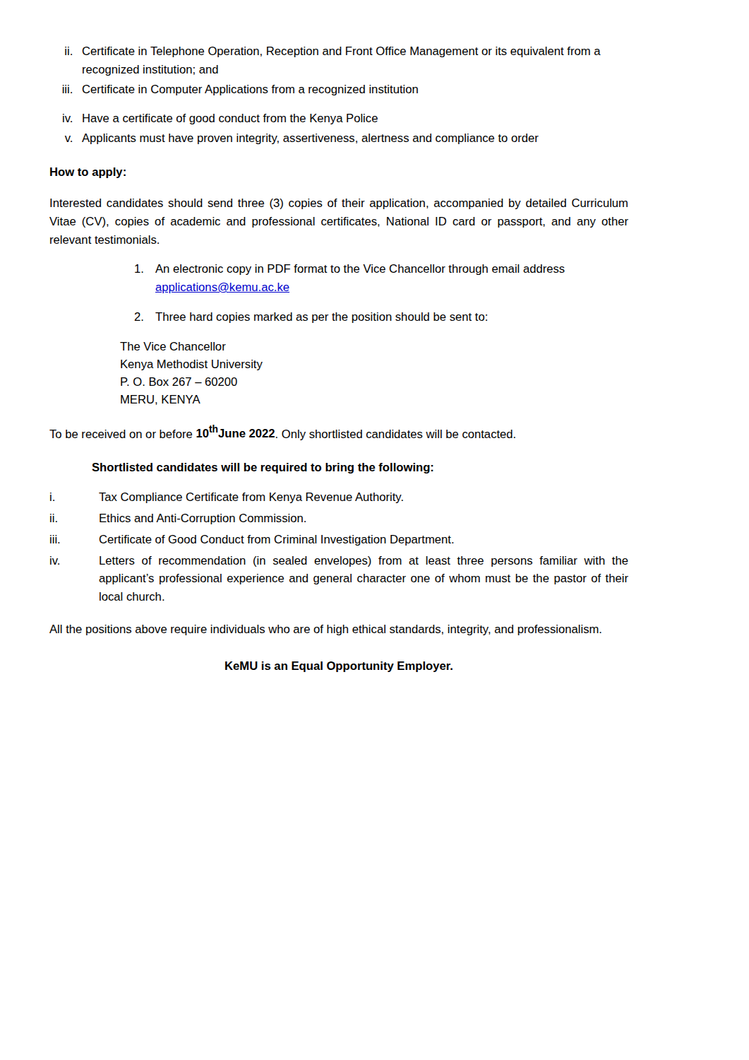Certificate in Telephone Operation, Reception and Front Office Management or its equivalent from a recognized institution; and
Certificate in Computer Applications from a recognized institution
Have a certificate of good conduct from the Kenya Police
Applicants must have proven integrity, assertiveness, alertness and compliance to order
How to apply:
Interested candidates should send three (3) copies of their application, accompanied by detailed Curriculum Vitae (CV), copies of academic and professional certificates, National ID card or passport, and any other relevant testimonials.
1. An electronic copy in PDF format to the Vice Chancellor through email address applications@kemu.ac.ke
2. Three hard copies marked as per the position should be sent to:
The Vice Chancellor
Kenya Methodist University
P. O. Box 267 – 60200
MERU, KENYA
To be received on or before 10thJune 2022. Only shortlisted candidates will be contacted.
Shortlisted candidates will be required to bring the following:
| i. | Tax Compliance Certificate from Kenya Revenue Authority. |
| ii. | Ethics and Anti-Corruption Commission. |
| iii. | Certificate of Good Conduct from Criminal Investigation Department. |
| iv. | Letters of recommendation (in sealed envelopes) from at least three persons familiar with the applicant’s professional experience and general character one of whom must be the pastor of their local church. |
All the positions above require individuals who are of high ethical standards, integrity, and professionalism.
KeMU is an Equal Opportunity Employer.